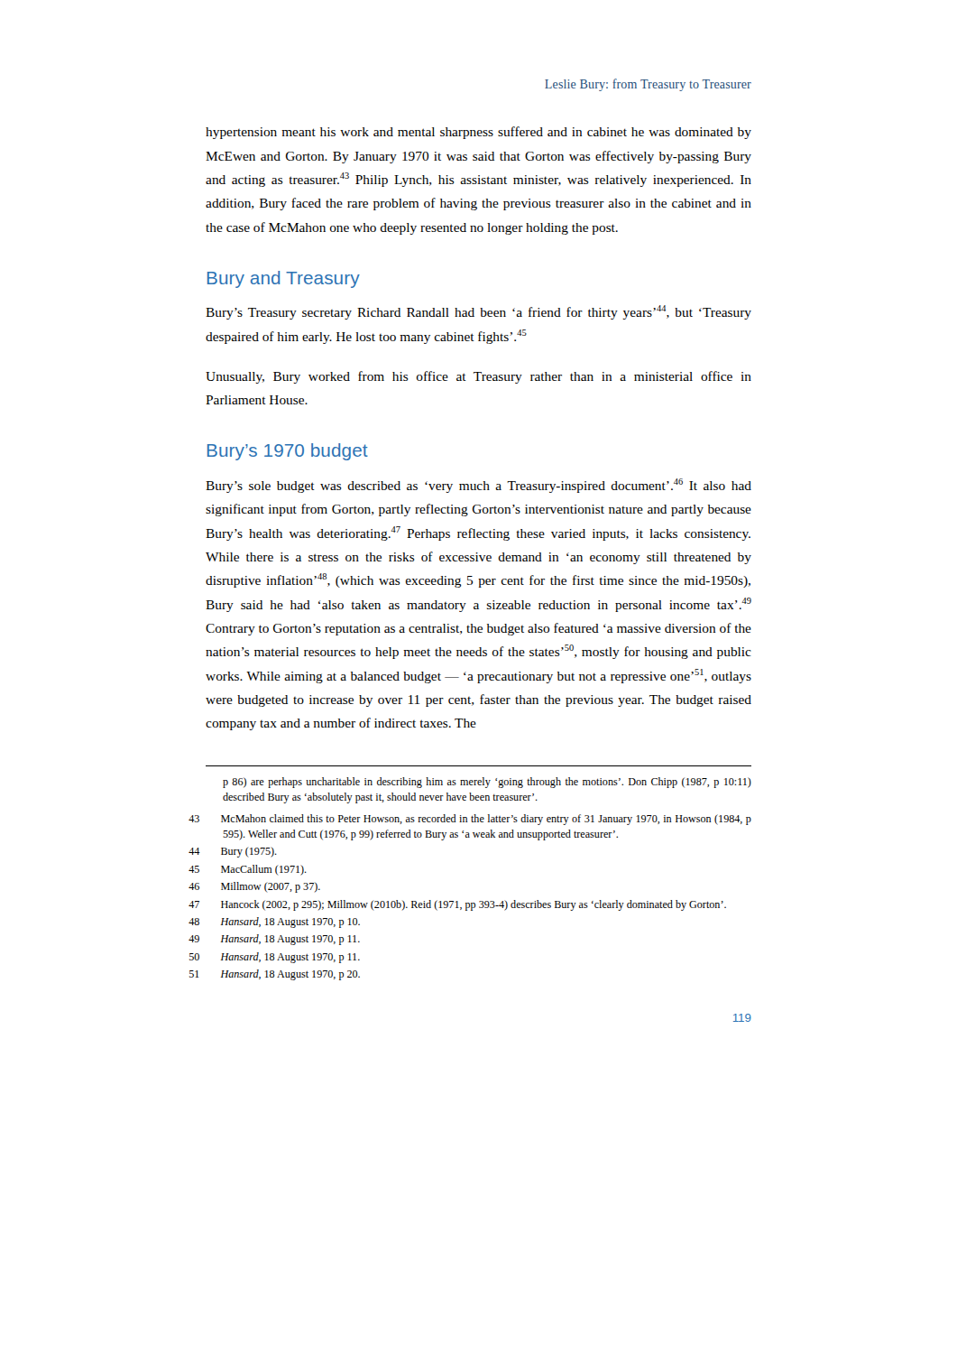Leslie Bury: from Treasury to Treasurer
hypertension meant his work and mental sharpness suffered and in cabinet he was dominated by McEwen and Gorton. By January 1970 it was said that Gorton was effectively by-passing Bury and acting as treasurer.43 Philip Lynch, his assistant minister, was relatively inexperienced. In addition, Bury faced the rare problem of having the previous treasurer also in the cabinet and in the case of McMahon one who deeply resented no longer holding the post.
Bury and Treasury
Bury’s Treasury secretary Richard Randall had been ‘a friend for thirty years’44, but ‘Treasury despaired of him early. He lost too many cabinet fights’.45
Unusually, Bury worked from his office at Treasury rather than in a ministerial office in Parliament House.
Bury’s 1970 budget
Bury’s sole budget was described as ‘very much a Treasury-inspired document’.46 It also had significant input from Gorton, partly reflecting Gorton’s interventionist nature and partly because Bury’s health was deteriorating.47 Perhaps reflecting these varied inputs, it lacks consistency. While there is a stress on the risks of excessive demand in ‘an economy still threatened by disruptive inflation’48, (which was exceeding 5 per cent for the first time since the mid-1950s), Bury said he had ‘also taken as mandatory a sizeable reduction in personal income tax’.49 Contrary to Gorton’s reputation as a centralist, the budget also featured ‘a massive diversion of the nation’s material resources to help meet the needs of the states’50, mostly for housing and public works. While aiming at a balanced budget — ‘a precautionary but not a repressive one’51, outlays were budgeted to increase by over 11 per cent, faster than the previous year. The budget raised company tax and a number of indirect taxes. The
p 86) are perhaps uncharitable in describing him as merely ‘going through the motions’. Don Chipp (1987, p 10:11) described Bury as ‘absolutely past it, should never have been treasurer’.
43 McMahon claimed this to Peter Howson, as recorded in the latter’s diary entry of 31 January 1970, in Howson (1984, p 595). Weller and Cutt (1976, p 99) referred to Bury as ‘a weak and unsupported treasurer’.
44 Bury (1975).
45 MacCallum (1971).
46 Millmow (2007, p 37).
47 Hancock (2002, p 295); Millmow (2010b). Reid (1971, pp 393-4) describes Bury as ‘clearly dominated by Gorton’.
48 Hansard, 18 August 1970, p 10.
49 Hansard, 18 August 1970, p 11.
50 Hansard, 18 August 1970, p 11.
51 Hansard, 18 August 1970, p 20.
119